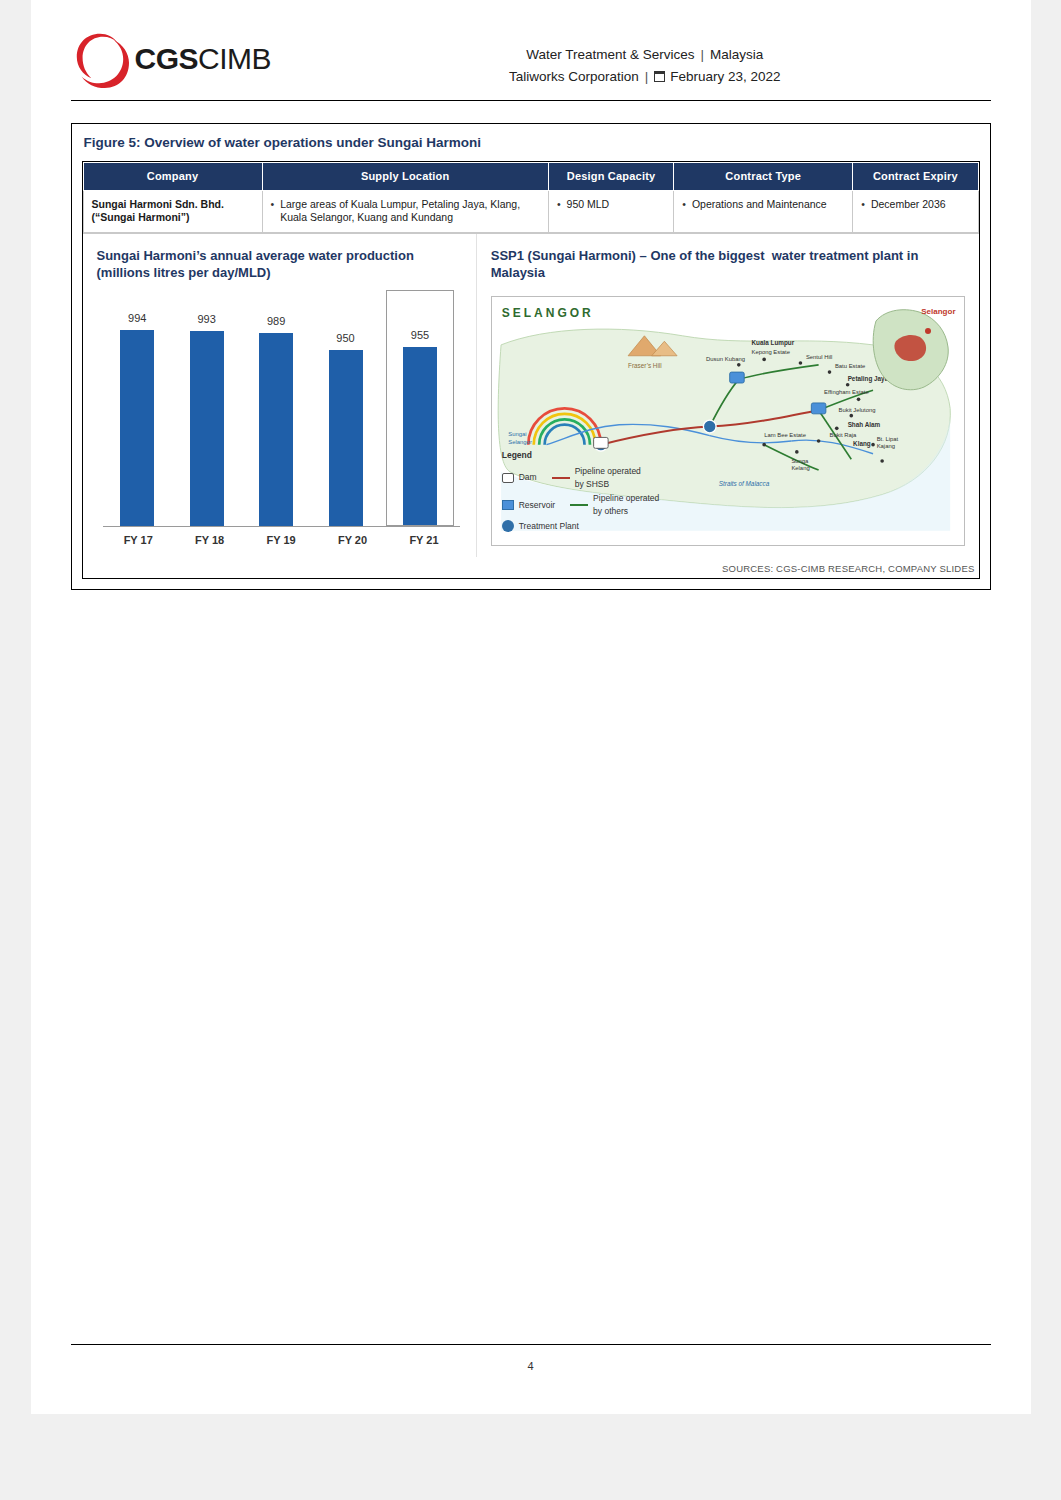CGS CIMB
Water Treatment & Services|Malaysia
Taliworks Corporation| February 23, 2022
Figure 5: Overview of water operations under Sungai Harmoni
| Company | Supply Location | Design Capacity | Contract Type | Contract Expiry |
| --- | --- | --- | --- | --- |
| Sungai Harmoni Sdn. Bhd. (“Sungai Harmoni”) | Large areas of Kuala Lumpur, Petaling Jaya, Klang, Kuala Selangor, Kuang and Kundang | 950 MLD | Operations and Maintenance | December 2036 |
Sungai Harmoni’s annual average water production(millions litres per day/MLD)
994
993
989
950
955
FY 17 FY 18 FY 19 FY 20 FY 21
SSP1 (Sungai Harmoni) – One of the biggest water treatment plant in Malaysia
SELANGOR Fraser’s Hill Sungai Selangor Dusun Kubang Kepong Estate Sentul Hill Batu Estate Petaling Jaya Effingham Estate Bukit Jelutong Shah Alam Bukit Raja Klang Lam Bee Estate Sunga Kelang Bt. Lipat Kajang Kuala Lumpur Straits of Malacca
Selangor
Legend
Dam Pipeline operated
by SHSB
Reservoir Pipeline operated
by others
Treatment Plant
SOURCES: CGS-CIMB RESEARCH, COMPANY SLIDES
4